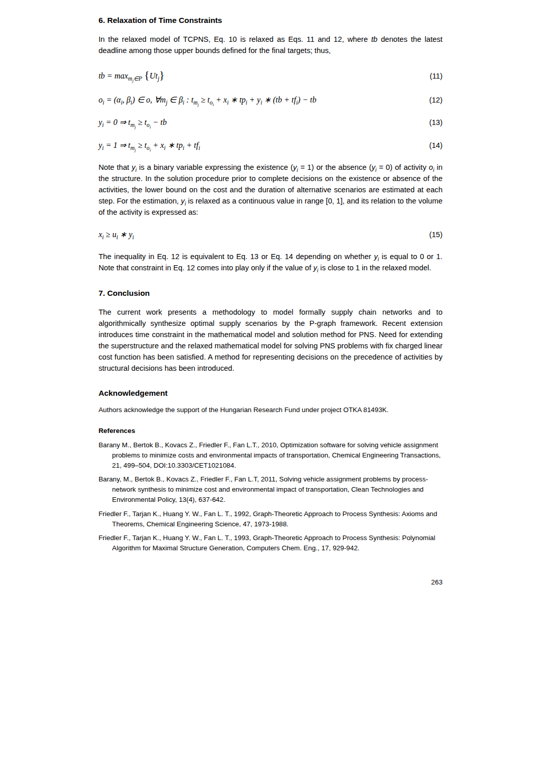6. Relaxation of Time Constraints
In the relaxed model of TCPNS, Eq. 10 is relaxed as Eqs. 11 and 12, where tb denotes the latest deadline among those upper bounds defined for the final targets; thus,
tb = maxmj∈P {Utj}
(11)
oi = (αi, βi) ∈ o, ∀mj ∈ βi : tmj ≥ toi + xi ∗ tpi + yi ∗ (tb + tfi) − tb
(12)
yi = 0 ⇒ tmj ≥ toi − tb
(13)
yi = 1 ⇒ tmj ≥ toi + xi ∗ tpi + tfi
(14)
Note that yi is a binary variable expressing the existence (yi = 1) or the absence (yi = 0) of activity oi in the structure. In the solution procedure prior to complete decisions on the existence or absence of the activities, the lower bound on the cost and the duration of alternative scenarios are estimated at each step. For the estimation, yi is relaxed as a continuous value in range [0, 1], and its relation to the volume of the activity is expressed as:
xi ≥ ui ∗ yi
(15)
The inequality in Eq. 12 is equivalent to Eq. 13 or Eq. 14 depending on whether yi is equal to 0 or 1. Note that constraint in Eq. 12 comes into play only if the value of yi is close to 1 in the relaxed model.
7. Conclusion
The current work presents a methodology to model formally supply chain networks and to algorithmically synthesize optimal supply scenarios by the P-graph framework. Recent extension introduces time constraint in the mathematical model and solution method for PNS. Need for extending the superstructure and the relaxed mathematical model for solving PNS problems with fix charged linear cost function has been satisfied. A method for representing decisions on the precedence of activities by structural decisions has been introduced.
Acknowledgement
Authors acknowledge the support of the Hungarian Research Fund under project OTKA 81493K.
References
Barany M., Bertok B., Kovacs Z., Friedler F., Fan L.T., 2010, Optimization software for solving vehicle assignment problems to minimize costs and environmental impacts of transportation, Chemical Engineering Transactions, 21, 499–504, DOI:10.3303/CET1021084.
Barany, M., Bertok B., Kovacs Z., Friedler F., Fan L.T, 2011, Solving vehicle assignment problems by process-network synthesis to minimize cost and environmental impact of transportation, Clean Technologies and Environmental Policy, 13(4), 637-642.
Friedler F., Tarjan K., Huang Y. W., Fan L. T., 1992, Graph-Theoretic Approach to Process Synthesis: Axioms and Theorems, Chemical Engineering Science, 47, 1973-1988.
Friedler F., Tarjan K., Huang Y. W., Fan L. T., 1993, Graph-Theoretic Approach to Process Synthesis: Polynomial Algorithm for Maximal Structure Generation, Computers Chem. Eng., 17, 929-942.
263